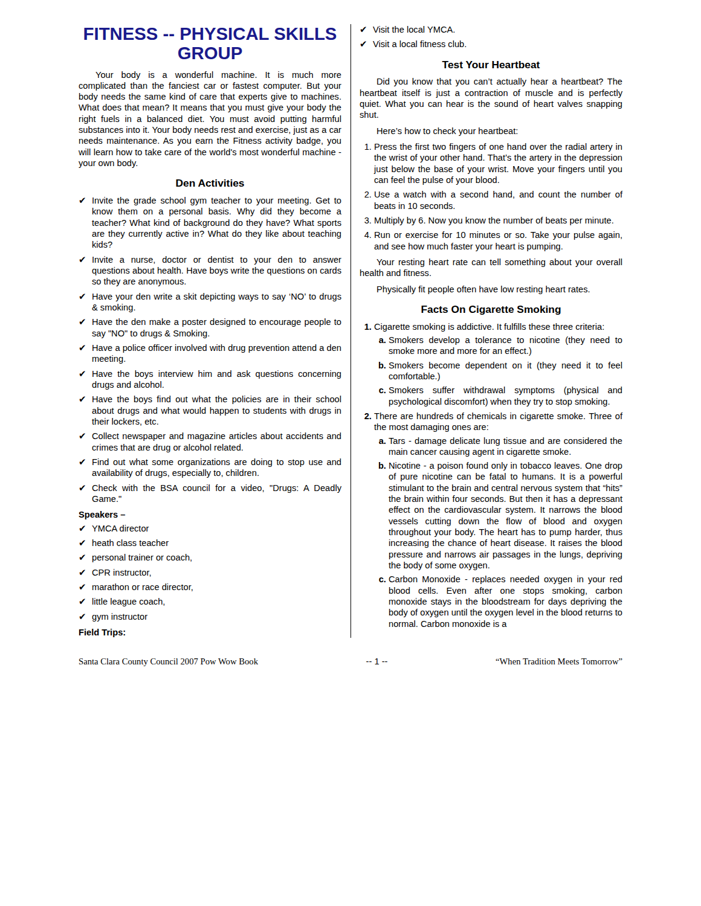FITNESS -- PHYSICAL SKILLS GROUP
Your body is a wonderful machine. It is much more complicated than the fanciest car or fastest computer. But your body needs the same kind of care that experts give to machines. What does that mean? It means that you must give your body the right fuels in a balanced diet. You must avoid putting harmful substances into it. Your body needs rest and exercise, just as a car needs maintenance. As you earn the Fitness activity badge, you will learn how to take care of the world's most wonderful machine - your own body.
Den Activities
Invite the grade school gym teacher to your meeting. Get to know them on a personal basis. Why did they become a teacher? What kind of background do they have? What sports are they currently active in? What do they like about teaching kids?
Invite a nurse, doctor or dentist to your den to answer questions about health. Have boys write the questions on cards so they are anonymous.
Have your den write a skit depicting ways to say ‘NO’ to drugs & smoking.
Have the den make a poster designed to encourage people to say "NO" to drugs & Smoking.
Have a police officer involved with drug prevention attend a den meeting.
Have the boys interview him and ask questions concerning drugs and alcohol.
Have the boys find out what the policies are in their school about drugs and what would happen to students with drugs in their lockers, etc.
Collect newspaper and magazine articles about accidents and crimes that are drug or alcohol related.
Find out what some organizations are doing to stop use and availability of drugs, especially to, children.
Check with the BSA council for a video, "Drugs: A Deadly Game."
Speakers –
YMCA director
heath class teacher
personal trainer or coach,
CPR instructor,
marathon or race director,
little league coach,
gym instructor
Field Trips:
Visit the local YMCA.
Visit a local fitness club.
Test Your Heartbeat
Did you know that you can’t actually hear a heartbeat? The heartbeat itself is just a contraction of muscle and is perfectly quiet. What you can hear is the sound of heart valves snapping shut.
Here’s how to check your heartbeat:
Press the first two fingers of one hand over the radial artery in the wrist of your other hand. That’s the artery in the depression just below the base of your wrist. Move your fingers until you can feel the pulse of your blood.
Use a watch with a second hand, and count the number of beats in 10 seconds.
Multiply by 6. Now you know the number of beats per minute.
Run or exercise for 10 minutes or so. Take your pulse again, and see how much faster your heart is pumping.
Your resting heart rate can tell something about your overall health and fitness.
Physically fit people often have low resting heart rates.
Facts On Cigarette Smoking
Cigarette smoking is addictive. It fulfills these three criteria:
Smokers develop a tolerance to nicotine (they need to smoke more and more for an effect.)
Smokers become dependent on it (they need it to feel comfortable.)
Smokers suffer withdrawal symptoms (physical and psychological discomfort) when they try to stop smoking.
There are hundreds of chemicals in cigarette smoke. Three of the most damaging ones are:
Tars - damage delicate lung tissue and are considered the main cancer causing agent in cigarette smoke.
Nicotine - a poison found only in tobacco leaves. One drop of pure nicotine can be fatal to humans. It is a powerful stimulant to the brain and central nervous system that “hits” the brain within four seconds. But then it has a depressant effect on the cardiovascular system. It narrows the blood vessels cutting down the flow of blood and oxygen throughout your body. The heart has to pump harder, thus increasing the chance of heart disease. It raises the blood pressure and narrows air passages in the lungs, depriving the body of some oxygen.
Carbon Monoxide - replaces needed oxygen in your red blood cells. Even after one stops smoking, carbon monoxide stays in the bloodstream for days depriving the body of oxygen until the oxygen level in the blood returns to normal. Carbon monoxide is a
Santa Clara County Council 2007 Pow Wow Book
-- 1 --
“When Tradition Meets Tomorrow”